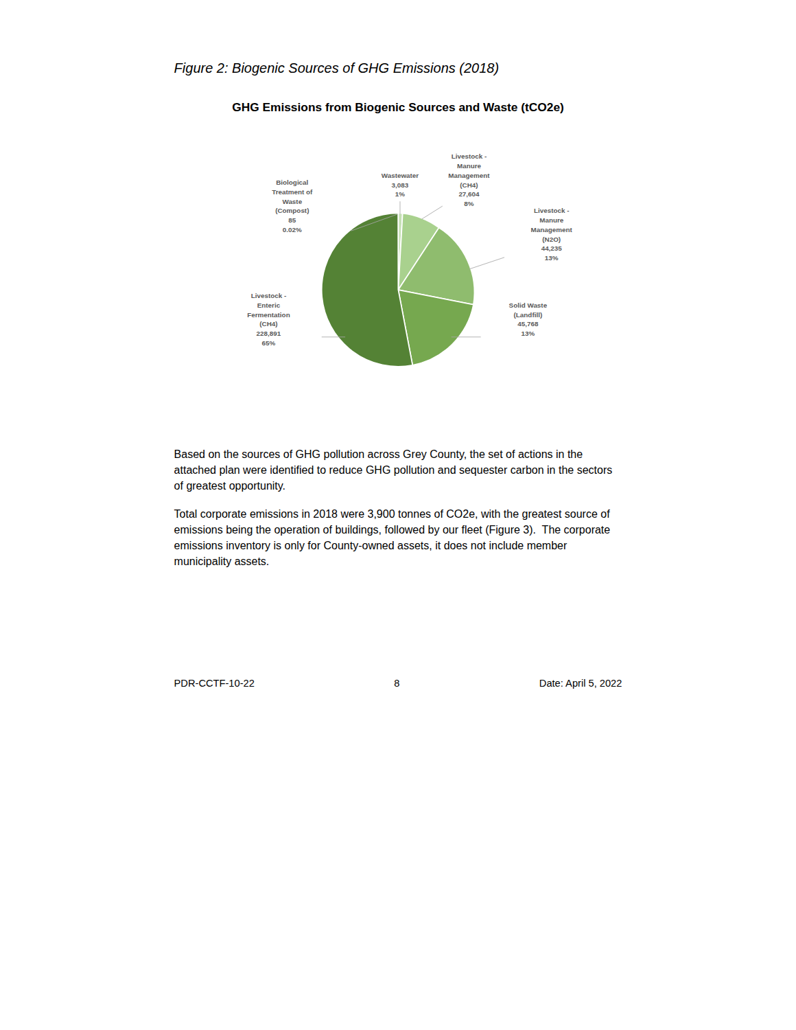Figure 2: Biogenic Sources of GHG Emissions (2018)
GHG Emissions from Biogenic Sources and Waste (tCO2e)
Wastewater 3,083 1% Livestock - Manure Management (CH4) 27,604 8% Livestock - Manure Management (N2O) 44,235 13% Solid Waste (Landfill) 45,768 13% Livestock - Enteric Fermentation (CH4) 228,891 65% Biological Treatment of Waste (Compost) 85 0.02%
Based on the sources of GHG pollution across Grey County, the set of actions in the attached plan were identified to reduce GHG pollution and sequester carbon in the sectors of greatest opportunity.
Total corporate emissions in 2018 were 3,900 tonnes of CO2e, with the greatest source of emissions being the operation of buildings, followed by our fleet (Figure 3). The corporate emissions inventory is only for County-owned assets, it does not include member municipality assets.
PDR-CCTF-10-22 8 Date: April 5, 2022